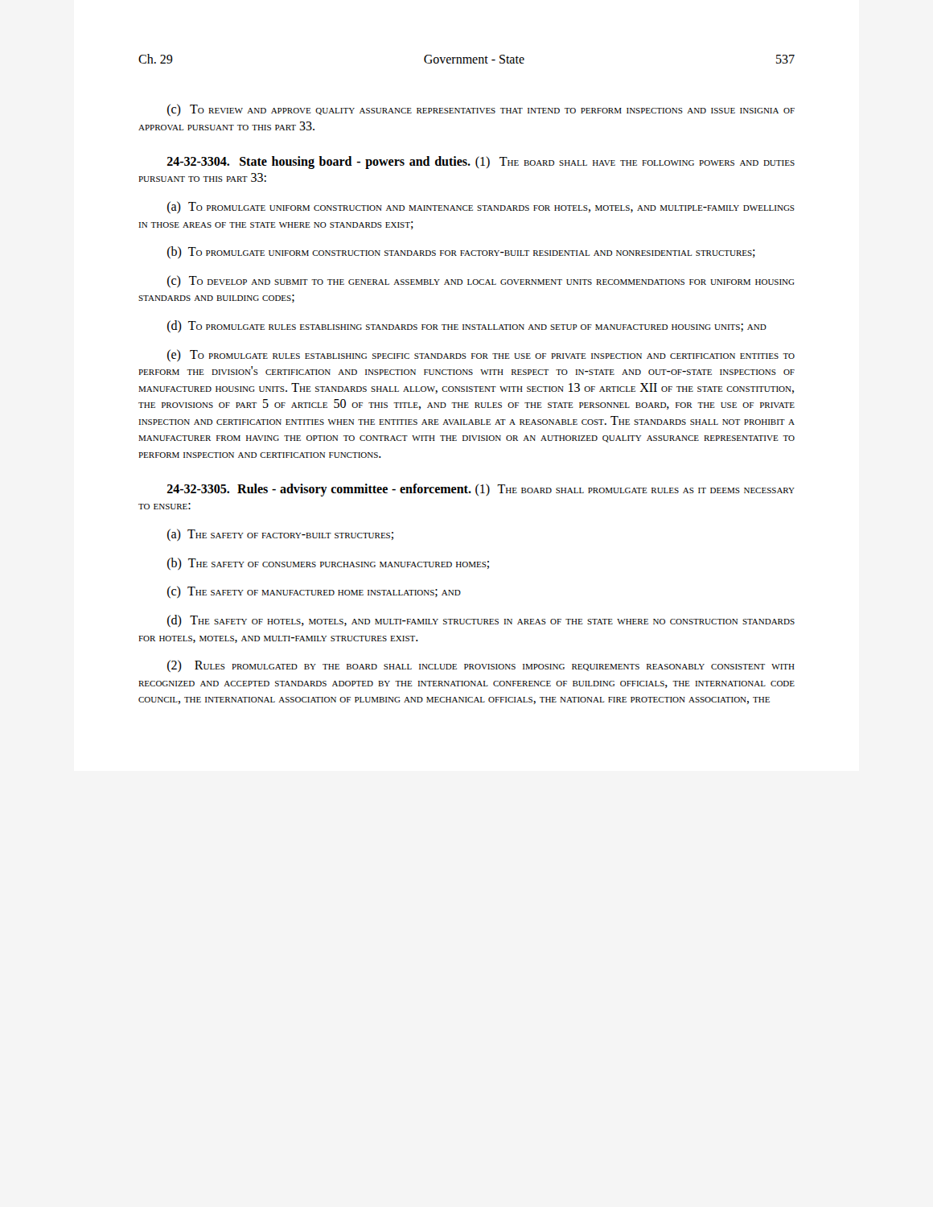Ch. 29 Government - State 537
(c) To review and approve quality assurance representatives that intend to perform inspections and issue insignia of approval pursuant to this part 33.
24-32-3304. State housing board - powers and duties. (1) The board shall have the following powers and duties pursuant to this part 33:
(a) To promulgate uniform construction and maintenance standards for hotels, motels, and multiple-family dwellings in those areas of the state where no standards exist;
(b) To promulgate uniform construction standards for factory-built residential and nonresidential structures;
(c) To develop and submit to the general assembly and local government units recommendations for uniform housing standards and building codes;
(d) To promulgate rules establishing standards for the installation and setup of manufactured housing units; and
(e) To promulgate rules establishing specific standards for the use of private inspection and certification entities to perform the division's certification and inspection functions with respect to in-state and out-of-state inspections of manufactured housing units. The standards shall allow, consistent with section 13 of article XII of the state constitution, the provisions of part 5 of article 50 of this title, and the rules of the state personnel board, for the use of private inspection and certification entities when the entities are available at a reasonable cost. The standards shall not prohibit a manufacturer from having the option to contract with the division or an authorized quality assurance representative to perform inspection and certification functions.
24-32-3305. Rules - advisory committee - enforcement. (1) The board shall promulgate rules as it deems necessary to ensure:
(a) The safety of factory-built structures;
(b) The safety of consumers purchasing manufactured homes;
(c) The safety of manufactured home installations; and
(d) The safety of hotels, motels, and multi-family structures in areas of the state where no construction standards for hotels, motels, and multi-family structures exist.
(2) Rules promulgated by the board shall include provisions imposing requirements reasonably consistent with recognized and accepted standards adopted by the international conference of building officials, the international code council, the international association of plumbing and mechanical officials, the national fire protection association, the